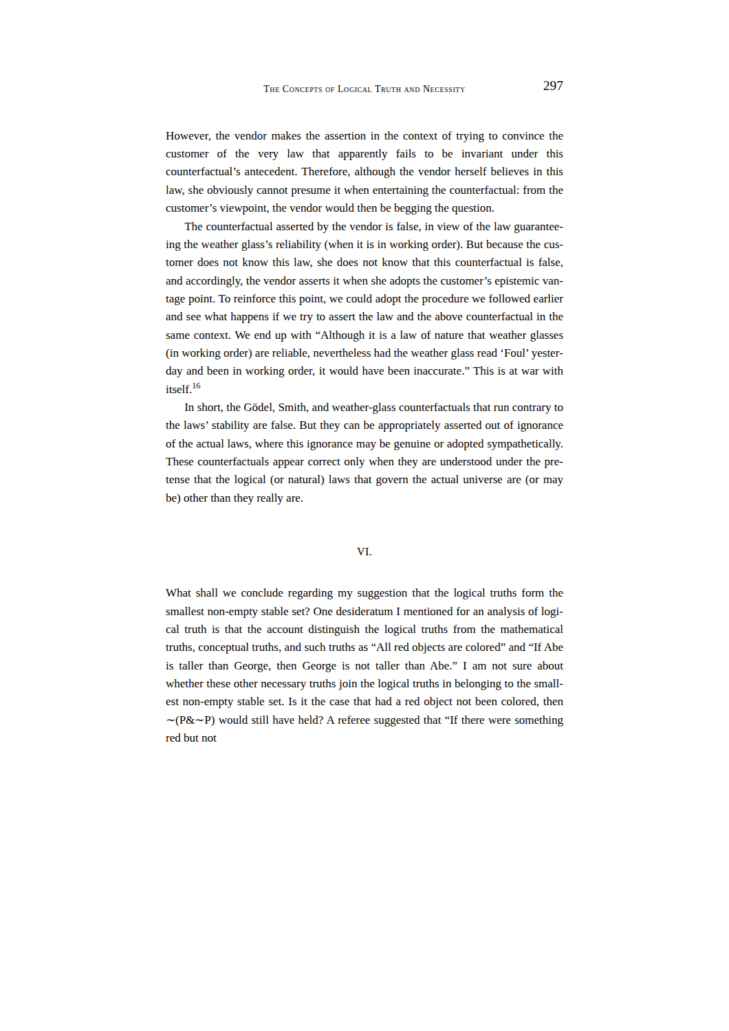The Concepts of Logical Truth and Necessity 297
However, the vendor makes the assertion in the context of trying to convince the customer of the very law that apparently fails to be invariant under this counterfactual’s antecedent. Therefore, although the vendor herself believes in this law, she obviously cannot presume it when entertaining the counterfactual: from the customer’s viewpoint, the vendor would then be begging the question.
The counterfactual asserted by the vendor is false, in view of the law guaranteeing the weather glass’s reliability (when it is in working order). But because the customer does not know this law, she does not know that this counterfactual is false, and accordingly, the vendor asserts it when she adopts the customer’s epistemic vantage point. To reinforce this point, we could adopt the procedure we followed earlier and see what happens if we try to assert the law and the above counterfactual in the same context. We end up with “Although it is a law of nature that weather glasses (in working order) are reliable, nevertheless had the weather glass read ‘Foul’ yesterday and been in working order, it would have been inaccurate.” This is at war with itself.16
In short, the Gödel, Smith, and weather-glass counterfactuals that run contrary to the laws’ stability are false. But they can be appropriately asserted out of ignorance of the actual laws, where this ignorance may be genuine or adopted sympathetically. These counterfactuals appear correct only when they are understood under the pretense that the logical (or natural) laws that govern the actual universe are (or may be) other than they really are.
VI.
What shall we conclude regarding my suggestion that the logical truths form the smallest non-empty stable set? One desideratum I mentioned for an analysis of logical truth is that the account distinguish the logical truths from the mathematical truths, conceptual truths, and such truths as “All red objects are colored” and “If Abe is taller than George, then George is not taller than Abe.” I am not sure about whether these other necessary truths join the logical truths in belonging to the smallest non-empty stable set. Is it the case that had a red object not been colored, then ∼(P&∼P) would still have held? A referee suggested that “If there were something red but not